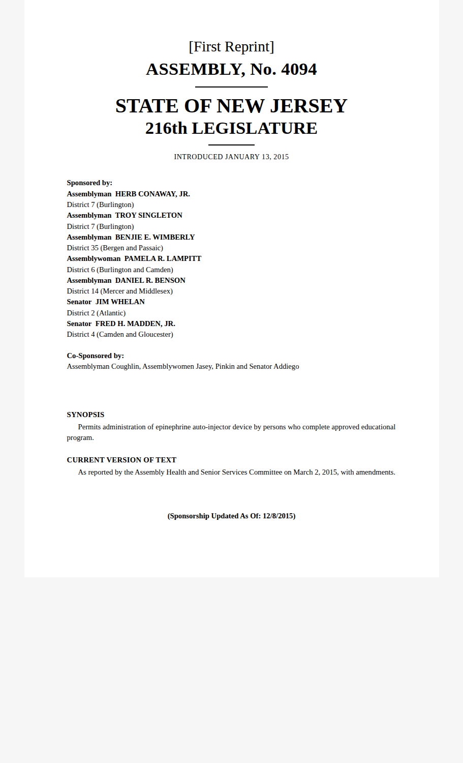[First Reprint]
ASSEMBLY, No. 4094
STATE OF NEW JERSEY
216th LEGISLATURE
INTRODUCED JANUARY 13, 2015
Sponsored by:
Assemblyman HERB CONAWAY, JR.
District 7 (Burlington)
Assemblyman TROY SINGLETON
District 7 (Burlington)
Assemblyman BENJIE E. WIMBERLY
District 35 (Bergen and Passaic)
Assemblywoman PAMELA R. LAMPITT
District 6 (Burlington and Camden)
Assemblyman DANIEL R. BENSON
District 14 (Mercer and Middlesex)
Senator JIM WHELAN
District 2 (Atlantic)
Senator FRED H. MADDEN, JR.
District 4 (Camden and Gloucester)
Co-Sponsored by:
Assemblyman Coughlin, Assemblywomen Jasey, Pinkin and Senator Addiego
SYNOPSIS
Permits administration of epinephrine auto-injector device by persons who complete approved educational program.
CURRENT VERSION OF TEXT
As reported by the Assembly Health and Senior Services Committee on March 2, 2015, with amendments.
(Sponsorship Updated As Of: 12/8/2015)